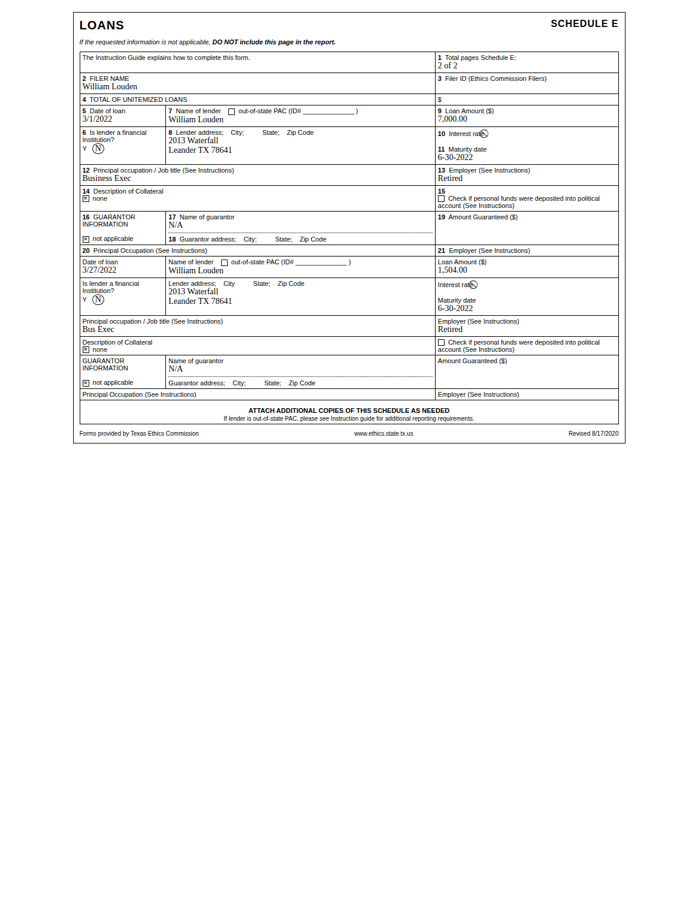LOANS
SCHEDULE E
If the requested information is not applicable, DO NOT include this page in the report.
| The Instruction Guide explains how to complete this form. | 1 Total pages Schedule E: 2 of 2 |
| 2 FILER NAME William Louden | 3 Filer ID (Ethics Commission Filers) |
| 4 TOTAL OF UNITEMIZED LOANS | $ |
| 5 Date of loan 3/1/2022 | 7 Name of lender out-of-state PAC (ID# ______________ ) William Louden | 9 Loan Amount ($) 7,000.00 |
| 6 Is lender a financial Institution? Y N | 8 Lender address; City; State; Zip Code 2013 Waterfall Leander TX 78641 | 10 Interest rate ⃠ 11 Maturity date 6-30-2022 |
| 12 Principal occupation / Job title (See Instructions) Business Exec | 13 Employer (See Instructions) Retired |
| 14 Description of Collateral none | 15 Check if personal funds were deposited into political account (See Instructions) |
| 16 GUARANTOR INFORMATION not applicable | 17 Name of guarantor N/A 18 Guarantor address; City; State; Zip Code | 19 Amount Guaranteed ($) |
| 20 Principal Occupation (See Instructions) | 21 Employer (See Instructions) |
| Date of loan 3/27/2022 | Name of lender out-of-state PAC (ID# ______________ ) William Louden | Loan Amount ($) 1,504.00 |
| Is lender a financial Institution? Y N | Lender address; City State; Zip Code 2013 Waterfall Leander TX 78641 | Interest rate ⃠ Maturity date 6-30-2022 |
| Principal occupation / Job title (See Instructions) Bus Exec | Employer (See Instructions) Retired |
| Description of Collateral none | Check if personal funds were deposited into political account (See Instructions) |
| GUARANTOR INFORMATION not applicable | Name of guarantor N/A Guarantor address; City; State; Zip Code | Amount Guaranteed ($) |
| Principal Occupation (See Instructions) | Employer (See Instructions) |
| ATTACH ADDITIONAL COPIES OF THIS SCHEDULE AS NEEDED If lender is out-of-state PAC, please see Instruction guide for additional reporting requirements. |
Forms provided by Texas Ethics Commission www.ethics.state.tx.us Revised 8/17/2020